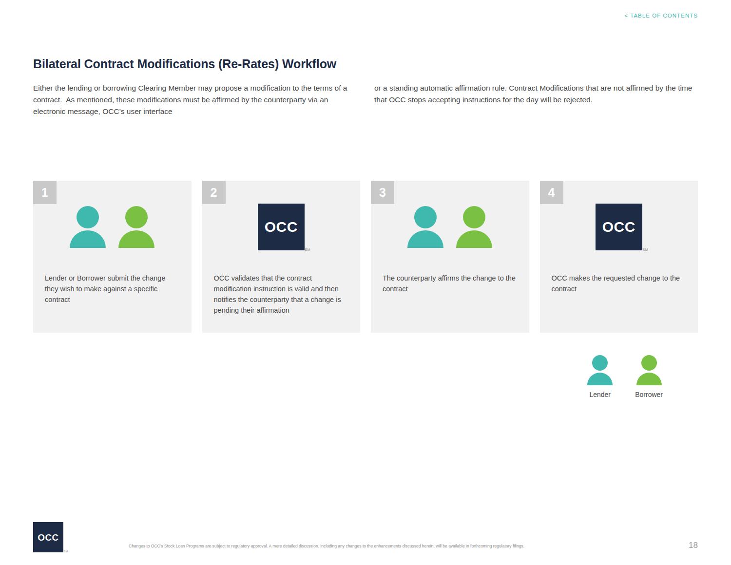< Table of Contents
Bilateral Contract Modifications (Re-Rates) Workflow
Either the lending or borrowing Clearing Member may propose a modification to the terms of a contract. As mentioned, these modifications must be affirmed by the counterparty via an electronic message, OCC’s user interface
or a standing automatic affirmation rule. Contract Modifications that are not affirmed by the time that OCC stops accepting instructions for the day will be rejected.
1
Lender or Borrower submit the change they wish to make against a specific contract
2
OCC SM
OCC validates that the contract modification instruction is valid and then notifies the counterparty that a change is pending their affirmation
3
The counterparty affirms the change to the contract
4
OCC SM
OCC makes the requested change to the contract
Lender
Borrower
OCC SM
Changes to OCC’s Stock Loan Programs are subject to regulatory approval. A more detailed discussion, including any changes to the enhancements discussed herein, will be available in forthcoming regulatory filings.
18